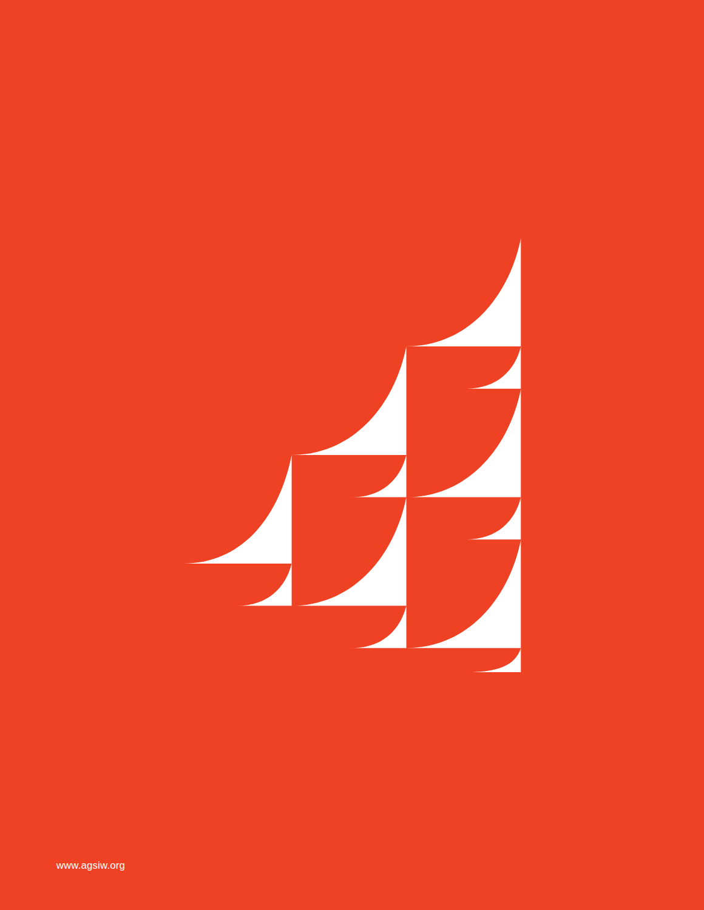www.agsiw.org